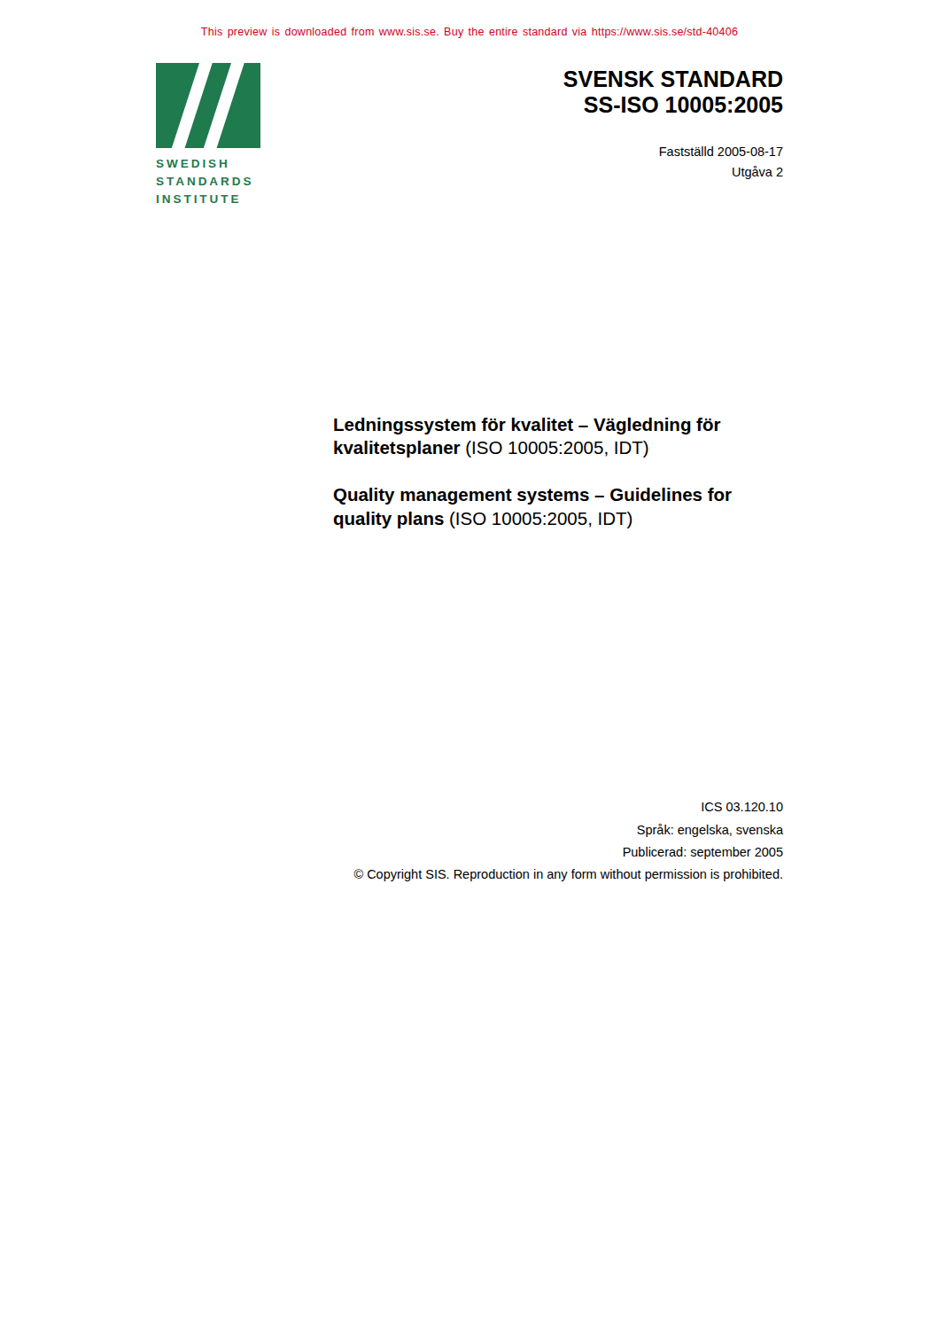This preview is downloaded from www.sis.se. Buy the entire standard via https://www.sis.se/std-40406
SWEDISH
STANDARDS
INSTITUTE
SVENSK STANDARD
SS-ISO 10005:2005
Fastställd 2005-08-17
Utgåva 2
Ledningssystem för kvalitet – Vägledning för kvalitetsplaner (ISO 10005:2005, IDT)
Quality management systems – Guidelines for quality plans (ISO 10005:2005, IDT)
ICS 03.120.10
Språk: engelska, svenska
Publicerad: september 2005
© Copyright SIS. Reproduction in any form without permission is prohibited.